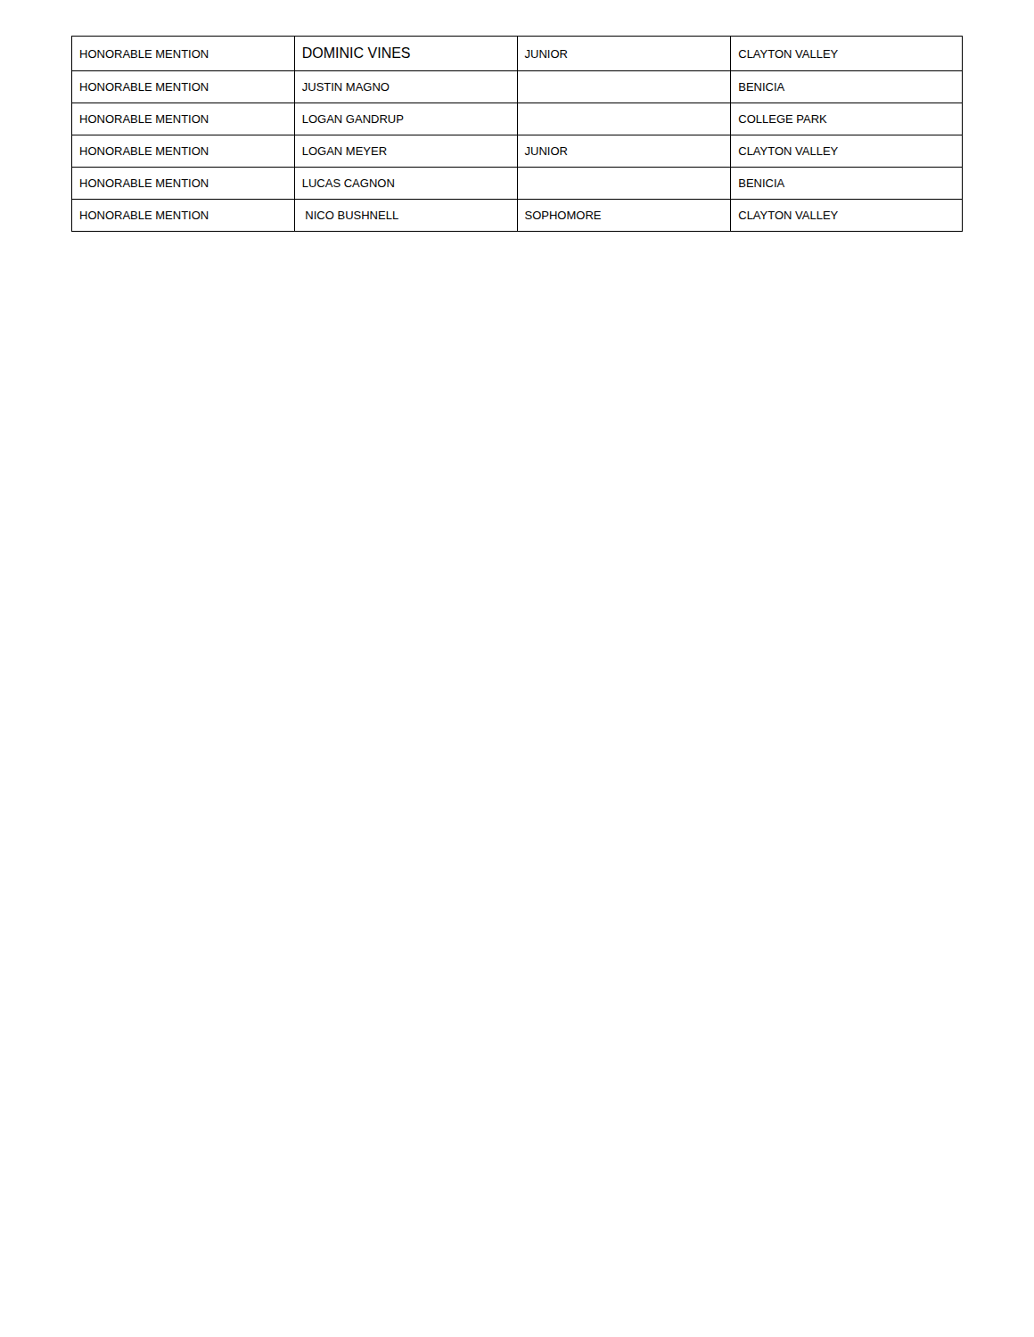| HONORABLE MENTION | DOMINIC VINES | JUNIOR | CLAYTON VALLEY |
| HONORABLE MENTION | JUSTIN MAGNO | | BENICIA |
| HONORABLE MENTION | LOGAN GANDRUP | | COLLEGE PARK |
| HONORABLE MENTION | LOGAN MEYER | JUNIOR | CLAYTON VALLEY |
| HONORABLE MENTION | LUCAS CAGNON | | BENICIA |
| HONORABLE MENTION | NICO BUSHNELL | SOPHOMORE | CLAYTON VALLEY |